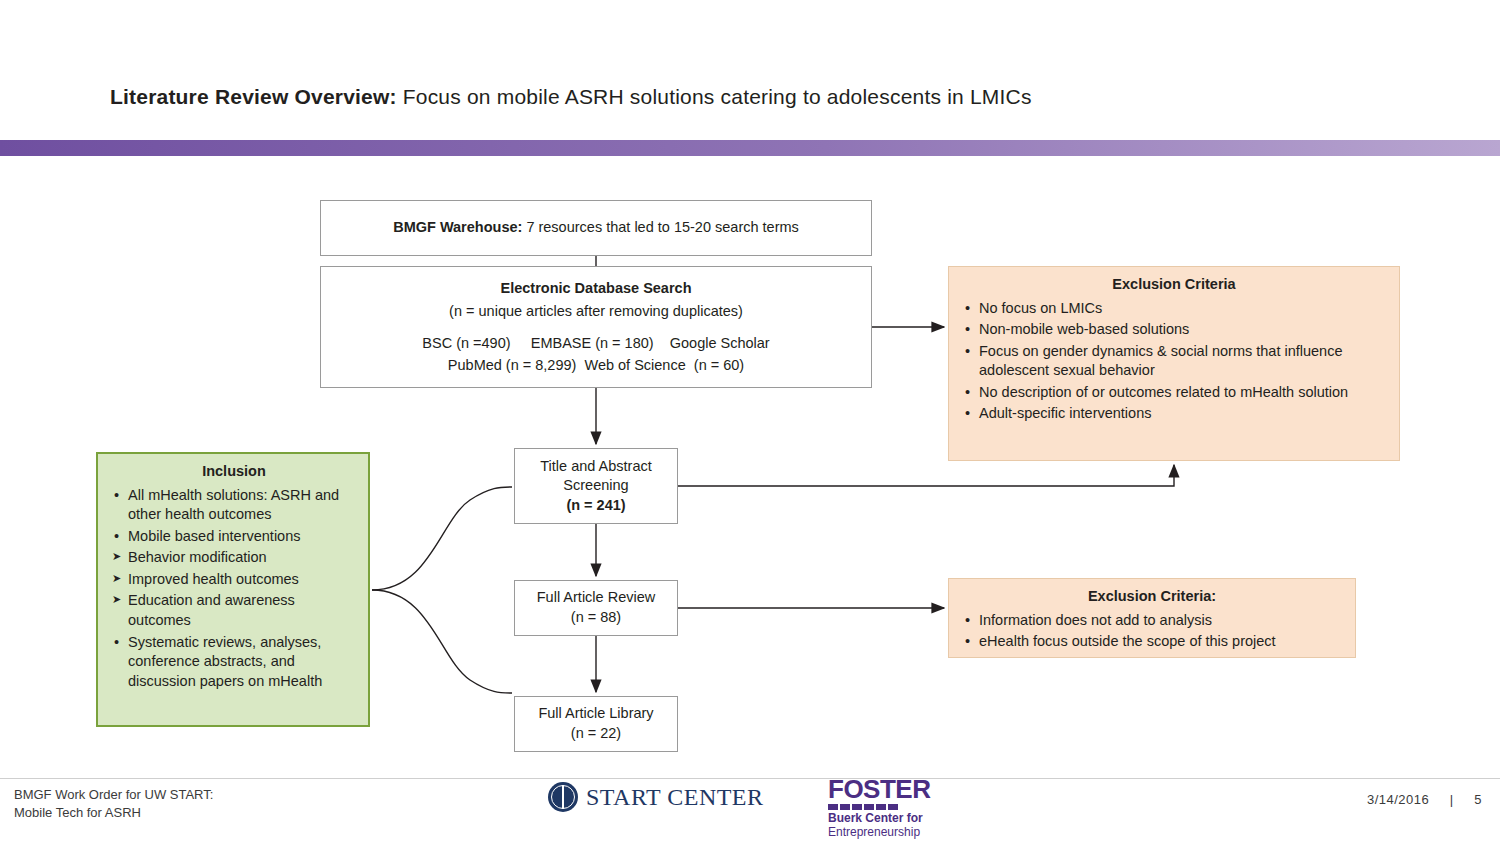Literature Review Overview: Focus on mobile ASRH solutions catering to adolescents in LMICs
BMGF Warehouse: 7 resources that led to 15-20 search terms
Electronic Database Search
(n = unique articles after removing duplicates)
BSC (n =490) EMBASE (n = 180) Google Scholar
PubMed (n = 8,299) Web of Science (n = 60)
Exclusion Criteria
No focus on LMICs
Non-mobile web-based solutions
Focus on gender dynamics & social norms that influence adolescent sexual behavior
No description of or outcomes related to mHealth solution
Adult-specific interventions
Exclusion Criteria:
Information does not add to analysis
eHealth focus outside the scope of this project
Inclusion
All mHealth solutions: ASRH and other health outcomes
Mobile based interventions
Behavior modification
Improved health outcomes
Education and awareness outcomes
Systematic reviews, analyses, conference abstracts, and discussion papers on mHealth
Title and Abstract Screening
(n = 241)
Full Article Review
(n = 88)
Full Article Library
(n = 22)
BMGF Work Order for UW START:
Mobile Tech for ASRH
START CENTER
FOSTER
Buerk Center for
Entrepreneurship
3/14/2016 | 5